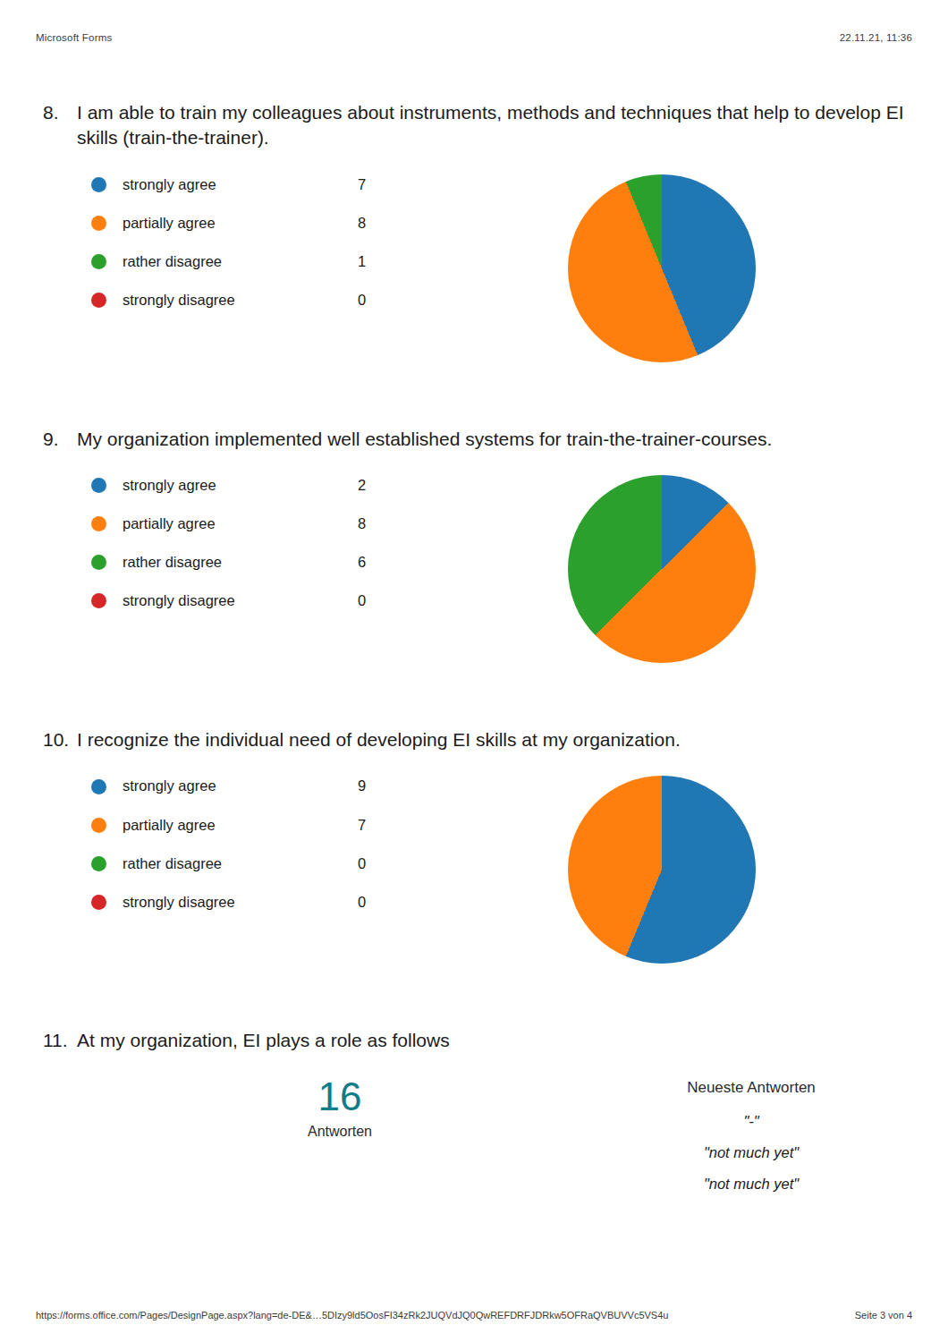Microsoft Forms 22.11.21, 11:36
8. I am able to train my colleagues about instruments, methods and techniques that help to develop EI skills (train-the-trainer).
strongly agree 7
partially agree 8
rather disagree 1
strongly disagree 0
9. My organization implemented well established systems for train-the-trainer-courses.
strongly agree 2
partially agree 8
rather disagree 6
strongly disagree 0
10. I recognize the individual need of developing EI skills at my organization.
strongly agree 9
partially agree 7
rather disagree 0
strongly disagree 0
11. At my organization, EI plays a role as follows
16
Antworten
Neueste Antworten
"-"
"not much yet"
"not much yet"
https://forms.office.com/Pages/DesignPage.aspx?lang=de-DE&…5DIzy9ld5OosFI34zRk2JUQVdJQ0QwREFDRFJDRkw5OFRaQVBUVVc5VS4u Seite 3 von 4